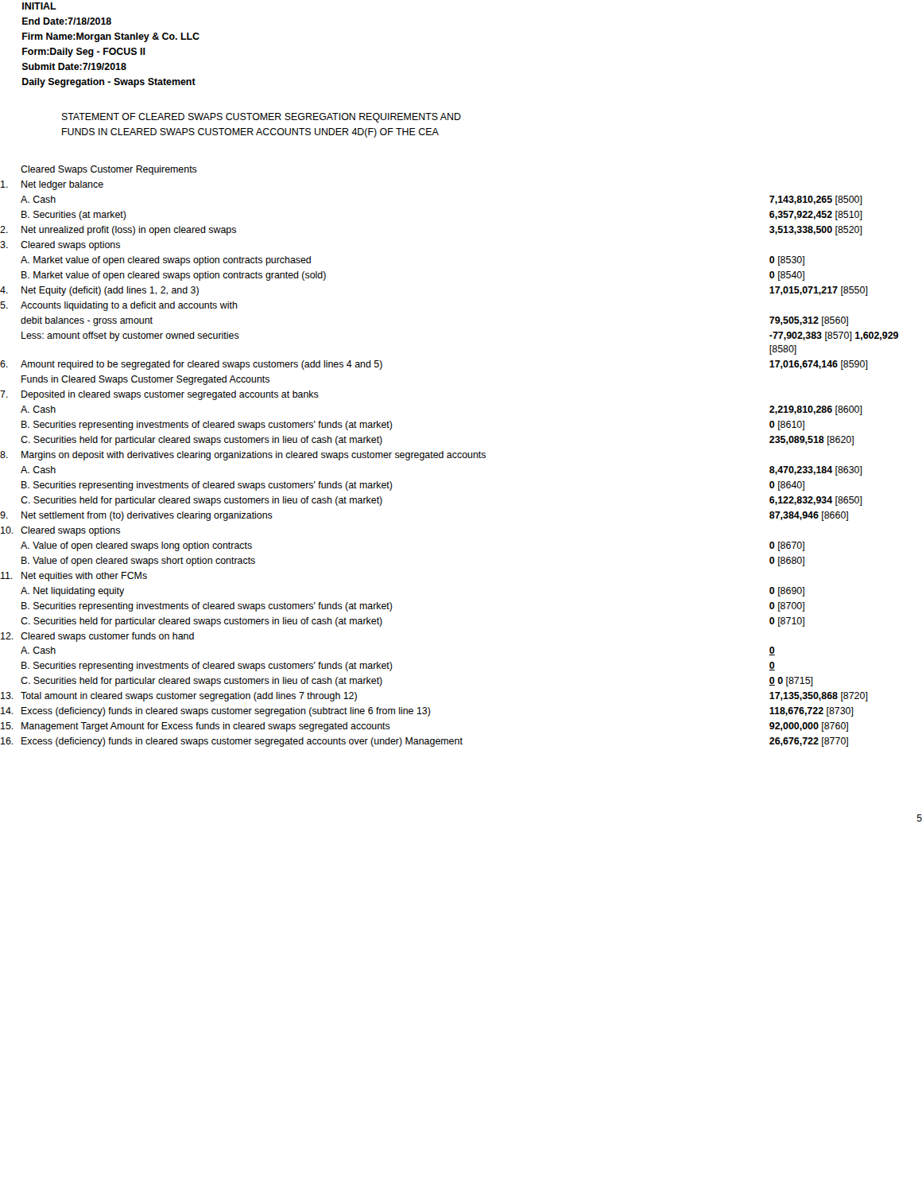INITIAL
End Date:7/18/2018
Firm Name:Morgan Stanley & Co. LLC
Form:Daily Seg - FOCUS II
Submit Date:7/19/2018
Daily Segregation - Swaps Statement
STATEMENT OF CLEARED SWAPS CUSTOMER SEGREGATION REQUIREMENTS AND
FUNDS IN CLEARED SWAPS CUSTOMER ACCOUNTS UNDER 4D(F) OF THE CEA
| | Cleared Swaps Customer Requirements |
| 1. | Net ledger balance | |
| | A. Cash | 7,143,810,265 [8500] |
| | B. Securities (at market) | 6,357,922,452 [8510] |
| 2. | Net unrealized profit (loss) in open cleared swaps | 3,513,338,500 [8520] |
| 3. | Cleared swaps options | |
| | A. Market value of open cleared swaps option contracts purchased | 0 [8530] |
| | B. Market value of open cleared swaps option contracts granted (sold) | 0 [8540] |
| 4. | Net Equity (deficit) (add lines 1, 2, and 3) | 17,015,071,217 [8550] |
| 5. | Accounts liquidating to a deficit and accounts with | |
| | debit balances - gross amount | 79,505,312 [8560] |
| | Less: amount offset by customer owned securities | -77,902,383 [8570] 1,602,929 [8580] |
| 6. | Amount required to be segregated for cleared swaps customers (add lines 4 and 5) | 17,016,674,146 [8590] |
| | Funds in Cleared Swaps Customer Segregated Accounts | |
| 7. | Deposited in cleared swaps customer segregated accounts at banks | |
| | A. Cash | 2,219,810,286 [8600] |
| | B. Securities representing investments of cleared swaps customers' funds (at market) | 0 [8610] |
| | C. Securities held for particular cleared swaps customers in lieu of cash (at market) | 235,089,518 [8620] |
| 8. | Margins on deposit with derivatives clearing organizations in cleared swaps customer segregated accounts | |
| | A. Cash | 8,470,233,184 [8630] |
| | B. Securities representing investments of cleared swaps customers' funds (at market) | 0 [8640] |
| | C. Securities held for particular cleared swaps customers in lieu of cash (at market) | 6,122,832,934 [8650] |
| 9. | Net settlement from (to) derivatives clearing organizations | 87,384,946 [8660] |
| 10. | Cleared swaps options | |
| | A. Value of open cleared swaps long option contracts | 0 [8670] |
| | B. Value of open cleared swaps short option contracts | 0 [8680] |
| 11. | Net equities with other FCMs | |
| | A. Net liquidating equity | 0 [8690] |
| | B. Securities representing investments of cleared swaps customers' funds (at market) | 0 [8700] |
| | C. Securities held for particular cleared swaps customers in lieu of cash (at market) | 0 [8710] |
| 12. | Cleared swaps customer funds on hand | |
| | A. Cash | 0 |
| | B. Securities representing investments of cleared swaps customers' funds (at market) | 0 |
| | C. Securities held for particular cleared swaps customers in lieu of cash (at market) | 0 0 [8715] |
| 13. | Total amount in cleared swaps customer segregation (add lines 7 through 12) | 17,135,350,868 [8720] |
| 14. | Excess (deficiency) funds in cleared swaps customer segregation (subtract line 6 from line 13) | 118,676,722 [8730] |
| 15. | Management Target Amount for Excess funds in cleared swaps segregated accounts | 92,000,000 [8760] |
| 16. | Excess (deficiency) funds in cleared swaps customer segregated accounts over (under) Management | 26,676,722 [8770] |
5